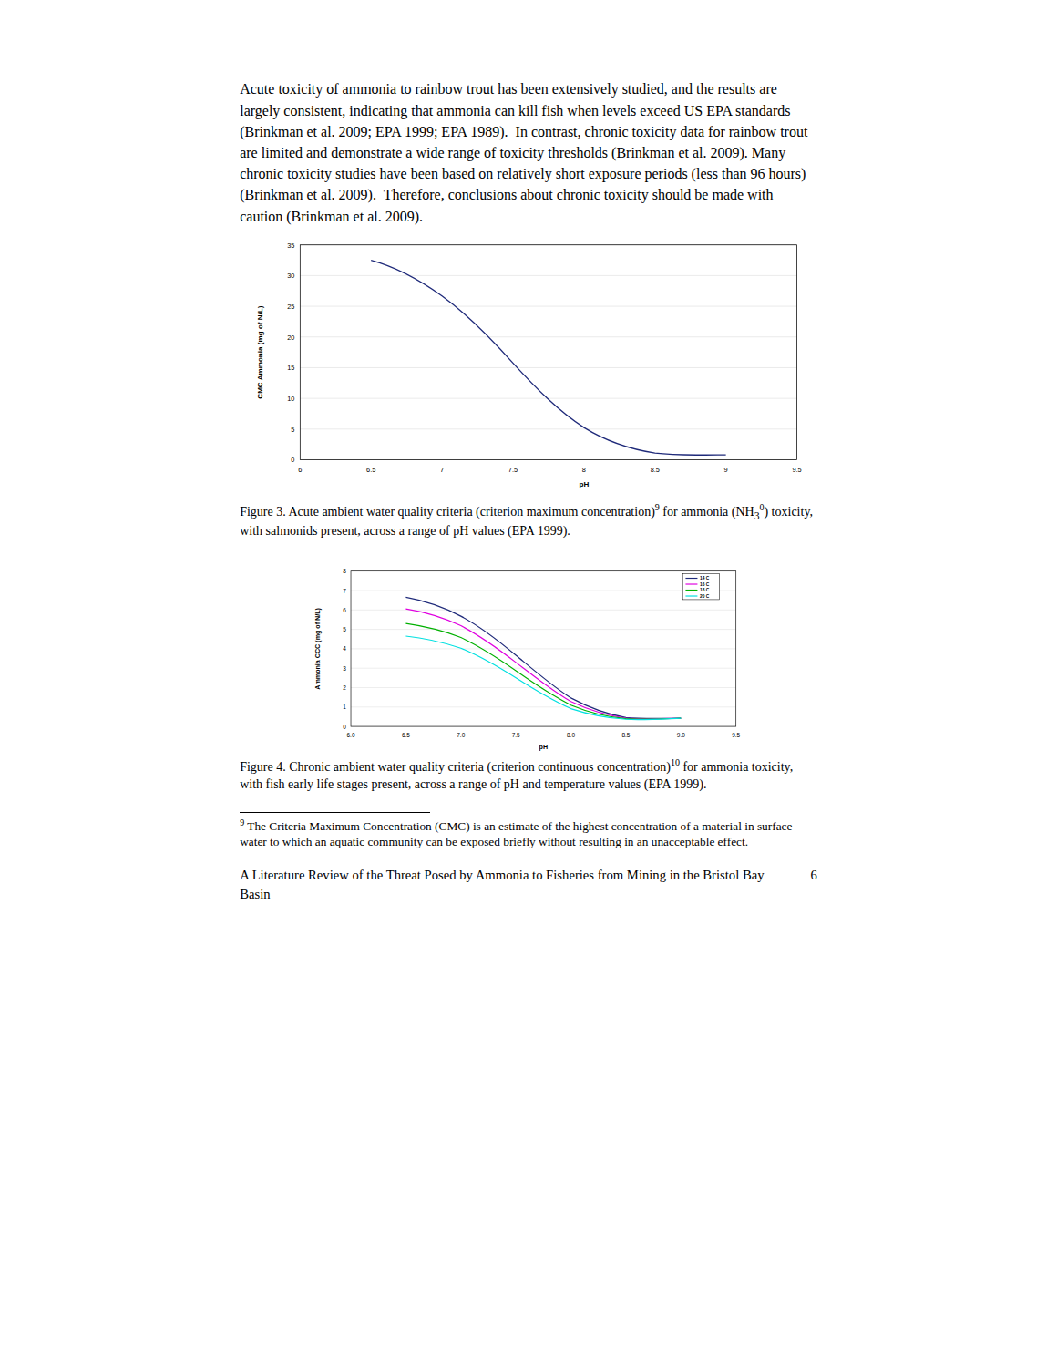Acute toxicity of ammonia to rainbow trout has been extensively studied, and the results are largely consistent, indicating that ammonia can kill fish when levels exceed US EPA standards (Brinkman et al. 2009; EPA 1999; EPA 1989). In contrast, chronic toxicity data for rainbow trout are limited and demonstrate a wide range of toxicity thresholds (Brinkman et al. 2009). Many chronic toxicity studies have been based on relatively short exposure periods (less than 96 hours) (Brinkman et al. 2009). Therefore, conclusions about chronic toxicity should be made with caution (Brinkman et al. 2009).
0 5 10 15 20 25 30 35 6 6.5 7 7.5 8 8.5 9 9.5 pH CMC Ammonia (mg of N/L)
Figure 3. Acute ambient water quality criteria (criterion maximum concentration)9 for ammonia (NH30) toxicity, with salmonids present, across a range of pH values (EPA 1999).
0 1 2 3 4 5 6 7 8 6.0 6.5 7.0 7.5 8.0 8.5 9.0 9.5 pH Ammonia CCC (mg of N/L) 14 C 16 C 18 C 20 C
Figure 4. Chronic ambient water quality criteria (criterion continuous concentration)10 for ammonia toxicity, with fish early life stages present, across a range of pH and temperature values (EPA 1999).
9 The Criteria Maximum Concentration (CMC) is an estimate of the highest concentration of a material in surface water to which an aquatic community can be exposed briefly without resulting in an unacceptable effect.
A Literature Review of the Threat Posed by Ammonia to Fisheries from Mining in the Bristol Bay Basin
6